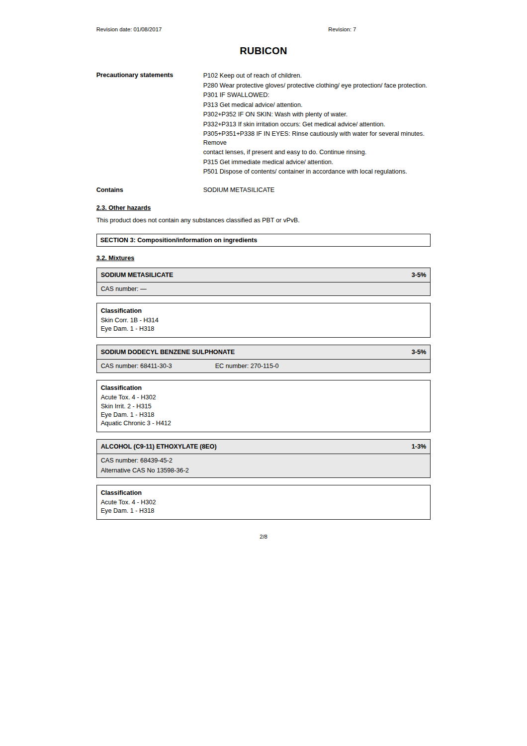Revision date: 01/08/2017
Revision: 7
RUBICON
Precautionary statements
P102 Keep out of reach of children.
P280 Wear protective gloves/ protective clothing/ eye protection/ face protection.
P301 IF SWALLOWED:
P313 Get medical advice/ attention.
P302+P352 IF ON SKIN: Wash with plenty of water.
P332+P313 If skin irritation occurs: Get medical advice/ attention.
P305+P351+P338 IF IN EYES: Rinse cautiously with water for several minutes. Remove
contact lenses, if present and easy to do. Continue rinsing.
P315 Get immediate medical advice/ attention.
P501 Dispose of contents/ container in accordance with local regulations.
Contains
SODIUM METASILICATE
2.3. Other hazards
This product does not contain any substances classified as PBT or vPvB.
SECTION 3: Composition/information on ingredients
3.2. Mixtures
SODIUM METASILICATE 3-5%
CAS number: —
Classification
Skin Corr. 1B - H314
Eye Dam. 1 - H318
SODIUM DODECYL BENZENE SULPHONATE 3-5%
CAS number: 68411-30-3
EC number: 270-115-0
Classification
Acute Tox. 4 - H302
Skin Irrit. 2 - H315
Eye Dam. 1 - H318
Aquatic Chronic 3 - H412
ALCOHOL (C9-11) ETHOXYLATE (8EO) 1-3%
CAS number: 68439-45-2
Alternative CAS No 13598-36-2
Classification
Acute Tox. 4 - H302
Eye Dam. 1 - H318
2/8